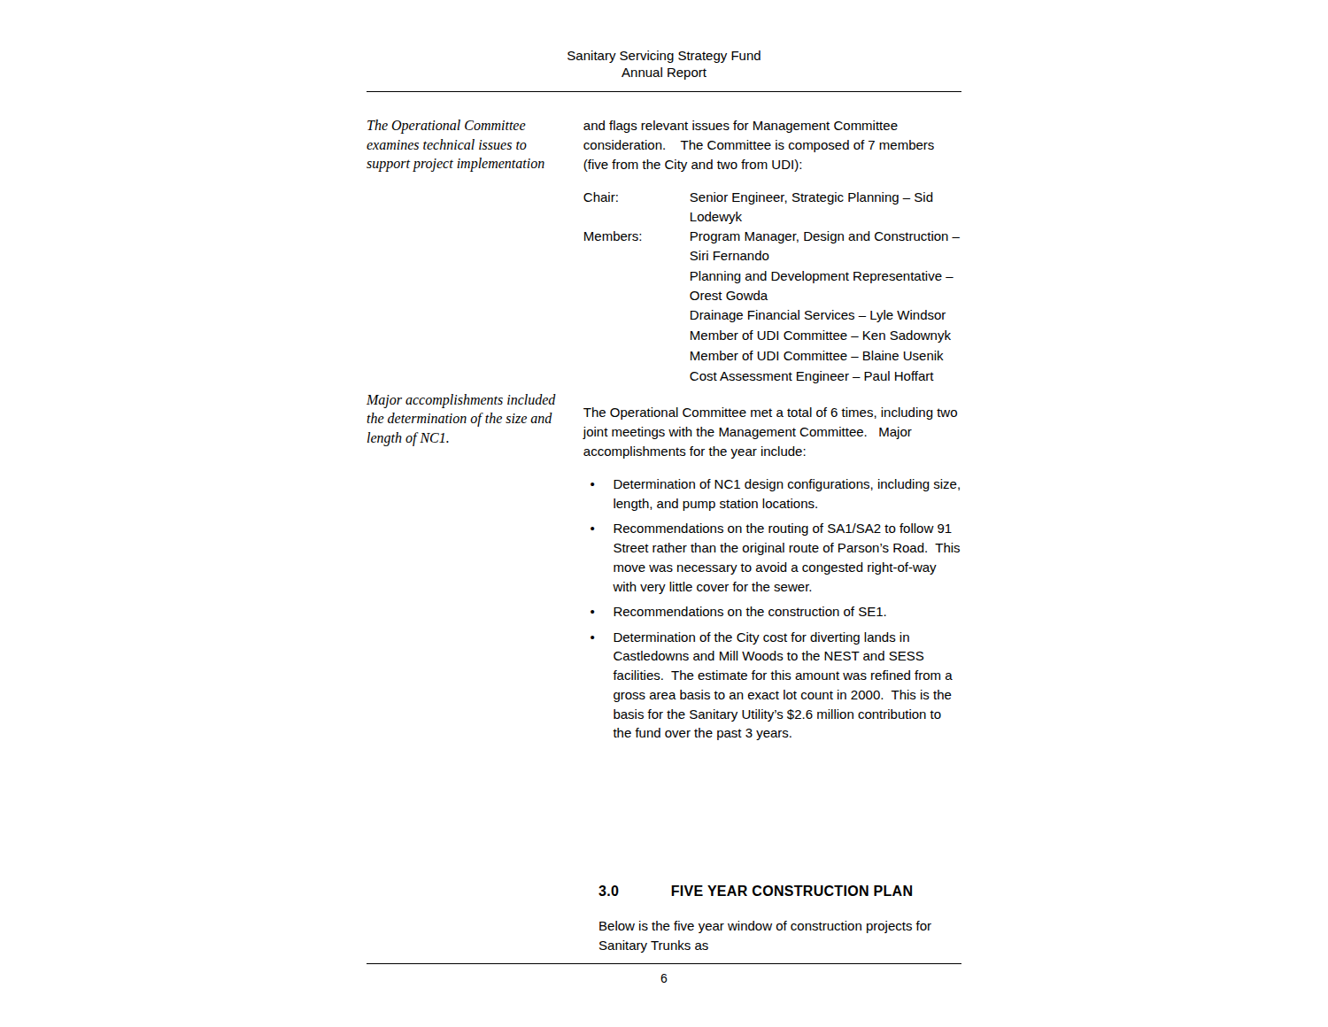Sanitary Servicing Strategy Fund
Annual Report
The Operational Committee examines technical issues to support project implementation
Major accomplishments included the determination of the size and length of NC1.
and flags relevant issues for Management Committee consideration. The Committee is composed of 7 members (five from the City and two from UDI):
| Chair: | Senior Engineer, Strategic Planning – Sid Lodewyk |
| Members: | Program Manager, Design and Construction – Siri Fernando |
| | Planning and Development Representative – Orest Gowda |
| | Drainage Financial Services – Lyle Windsor |
| | Member of UDI Committee – Ken Sadownyk |
| | Member of UDI Committee – Blaine Usenik |
| | Cost Assessment Engineer – Paul Hoffart |
The Operational Committee met a total of 6 times, including two joint meetings with the Management Committee. Major accomplishments for the year include:
Determination of NC1 design configurations, including size, length, and pump station locations.
Recommendations on the routing of SA1/SA2 to follow 91 Street rather than the original route of Parson’s Road. This move was necessary to avoid a congested right-of-way with very little cover for the sewer.
Recommendations on the construction of SE1.
Determination of the City cost for diverting lands in Castledowns and Mill Woods to the NEST and SESS facilities. The estimate for this amount was refined from a gross area basis to an exact lot count in 2000. This is the basis for the Sanitary Utility’s $2.6 million contribution to the fund over the past 3 years.
3.0 FIVE YEAR CONSTRUCTION PLAN
Below is the five year window of construction projects for Sanitary Trunks as
6